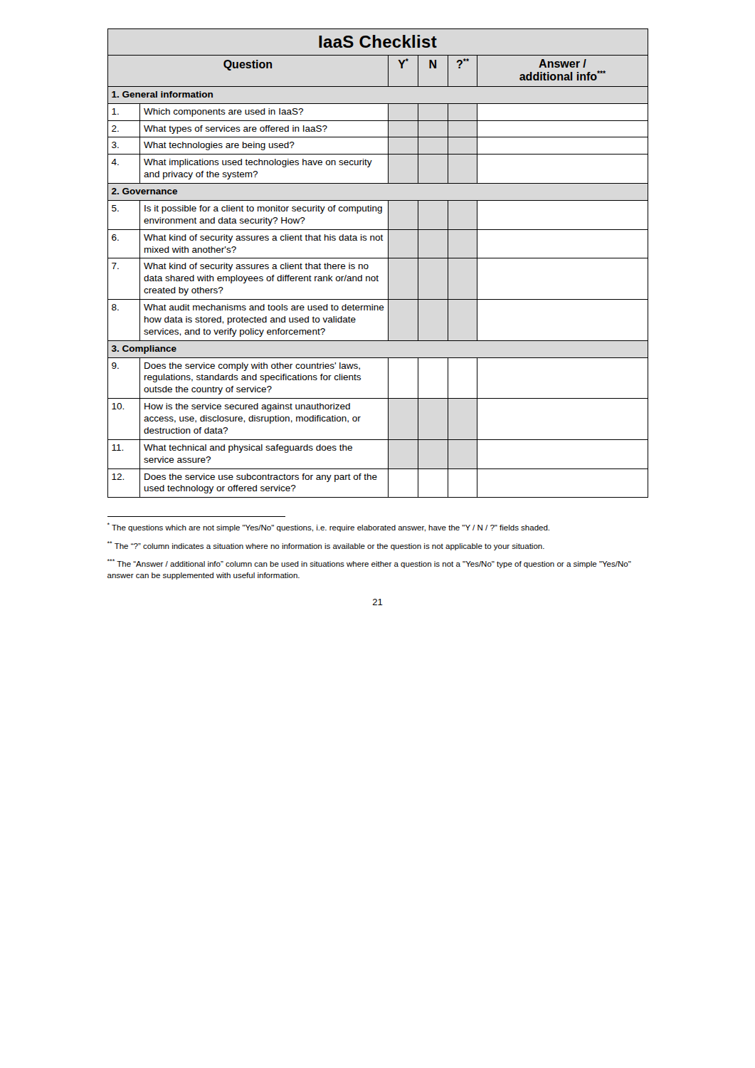| IaaS Checklist |
| Question | Y * | N | ? ** | Answer / additional info *** |
| 1. General information |
| 1. | Which components are used in IaaS? | | | | |
| 2. | What types of services are offered in IaaS? | | | | |
| 3. | What technologies are being used? | | | | |
| 4. | What implications used technologies have on security and privacy of the system? | | | | |
| 2. Governance |
| 5. | Is it possible for a client to monitor security of computing environment and data security? How? | | | | |
| 6. | What kind of security assures a client that his data is not mixed with another's? | | | | |
| 7. | What kind of security assures a client that there is no data shared with employees of different rank or/and not created by others? | | | | |
| 8. | What audit mechanisms and tools are used to determine how data is stored, protected and used to validate services, and to verify policy enforcement? | | | | |
| 3. Compliance |
| 9. | Does the service comply with other countries' laws, regulations, standards and specifications for clients outsde the country of service? | | | | |
| 10. | How is the service secured against unauthorized access, use, disclosure, disruption, modification, or destruction of data? | | | | |
| 11. | What technical and physical safeguards does the service assure? | | | | |
| 12. | Does the service use subcontractors for any part of the used technology or offered service? | | | | |
* The questions which are not simple "Yes/No" questions, i.e. require elaborated answer, have the "Y / N / ?" fields shaded.
** The “?” column indicates a situation where no information is available or the question is not applicable to your situation.
*** The “Answer / additional info” column can be used in situations where either a question is not a "Yes/No" type of question or a simple "Yes/No" answer can be supplemented with useful information.
21